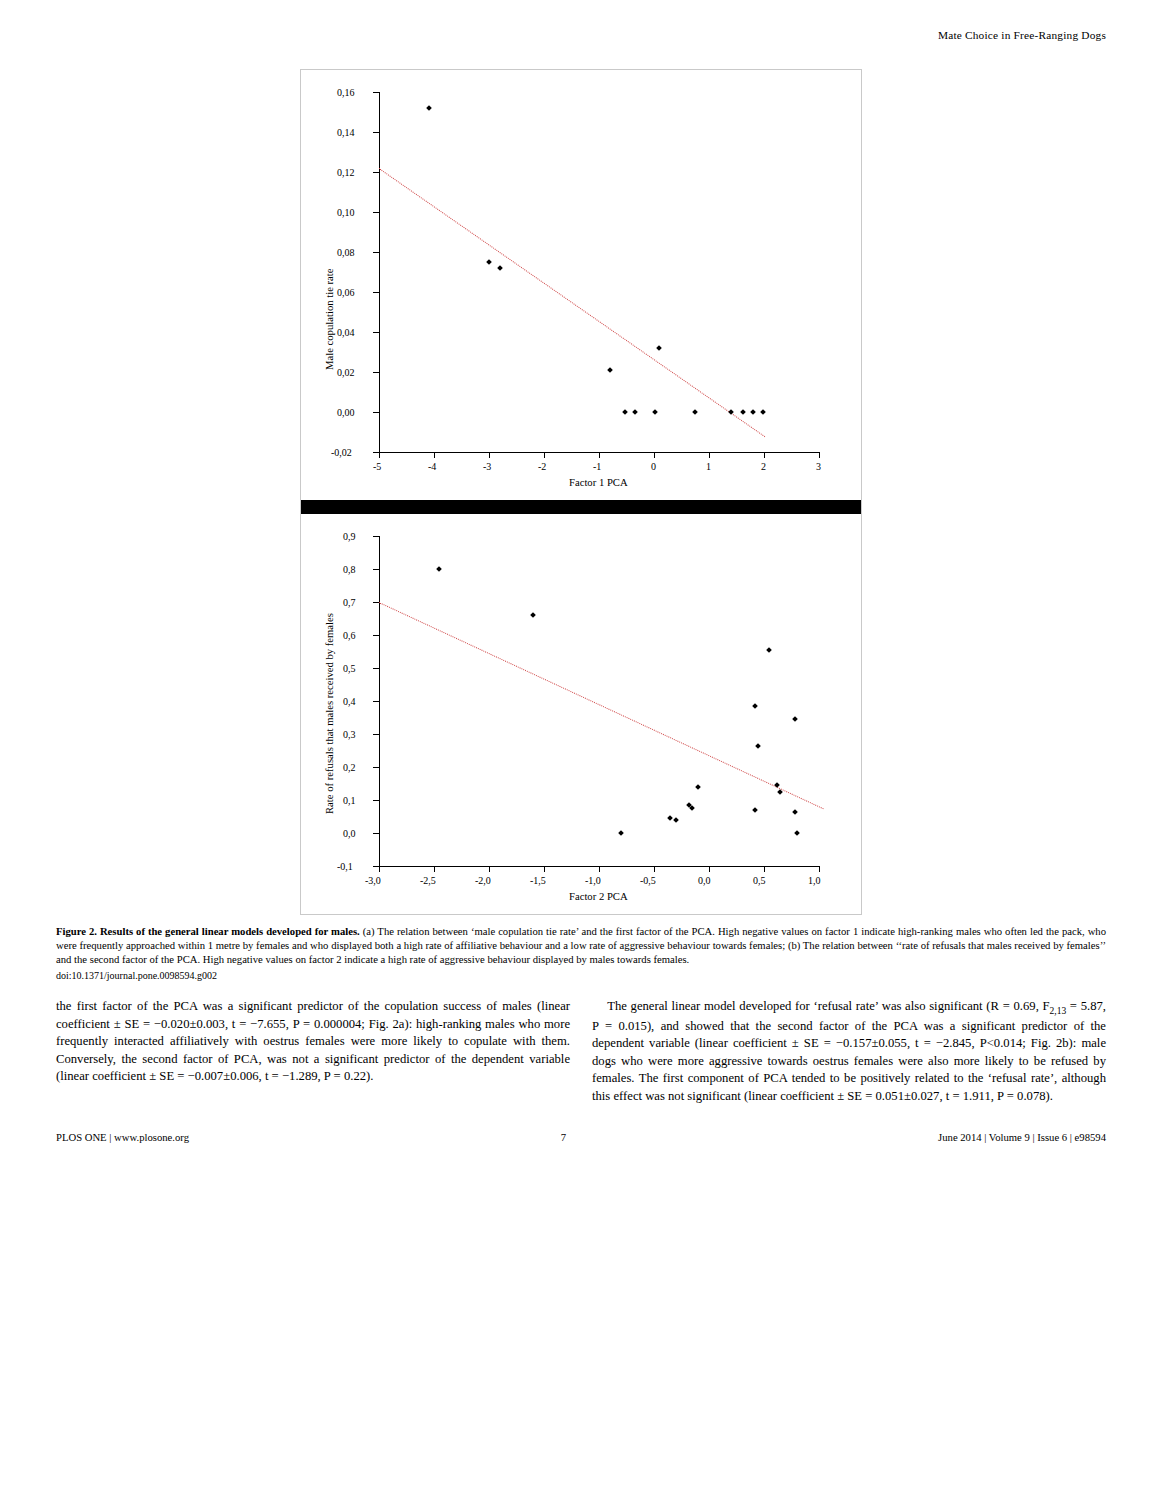Mate Choice in Free-Ranging Dogs
0,16
0,14
0,12
0,10
0,08
0,06
0,04
0,02
0,00
-0,02
-5
-4
-3
-2
-1
0
1
2
3
Factor 1 PCA
Male copulation tie rate
0,9
0,8
0,7
0,6
0,5
0,4
0,3
0,2
0,1
0,0
-0,1
-3,0
-2,5
-2,0
-1,5
-1,0
-0,5
0,0
0,5
1,0
Factor 2 PCA
Rate of refusals that males received by females
Figure 2. Results of the general linear models developed for males. (a) The relation between ‘male copulation tie rate’ and the first factor of the PCA. High negative values on factor 1 indicate high-ranking males who often led the pack, who were frequently approached within 1 metre by females and who displayed both a high rate of affiliative behaviour and a low rate of aggressive behaviour towards females; (b) The relation between ‘‘rate of refusals that males received by females’’ and the second factor of the PCA. High negative values on factor 2 indicate a high rate of aggressive behaviour displayed by males towards females.
doi:10.1371/journal.pone.0098594.g002
the first factor of the PCA was a significant predictor of the copulation success of males (linear coefficient ± SE = −0.020±0.003, t = −7.655, P = 0.000004; Fig. 2a): high-ranking males who more frequently interacted affiliatively with oestrus females were more likely to copulate with them. Conversely, the second factor of PCA, was not a significant predictor of the dependent variable (linear coefficient ± SE = −0.007±0.006, t = −1.289, P = 0.22).
The general linear model developed for ‘refusal rate’ was also significant (R = 0.69, F2,13 = 5.87, P = 0.015), and showed that the second factor of the PCA was a significant predictor of the dependent variable (linear coefficient ± SE = −0.157±0.055, t = −2.845, P<0.014; Fig. 2b): male dogs who were more aggressive towards oestrus females were also more likely to be refused by females. The first component of PCA tended to be positively related to the ‘refusal rate’, although this effect was not significant (linear coefficient ± SE = 0.051±0.027, t = 1.911, P = 0.078).
PLOS ONE | www.plosone.org
7
June 2014 | Volume 9 | Issue 6 | e98594